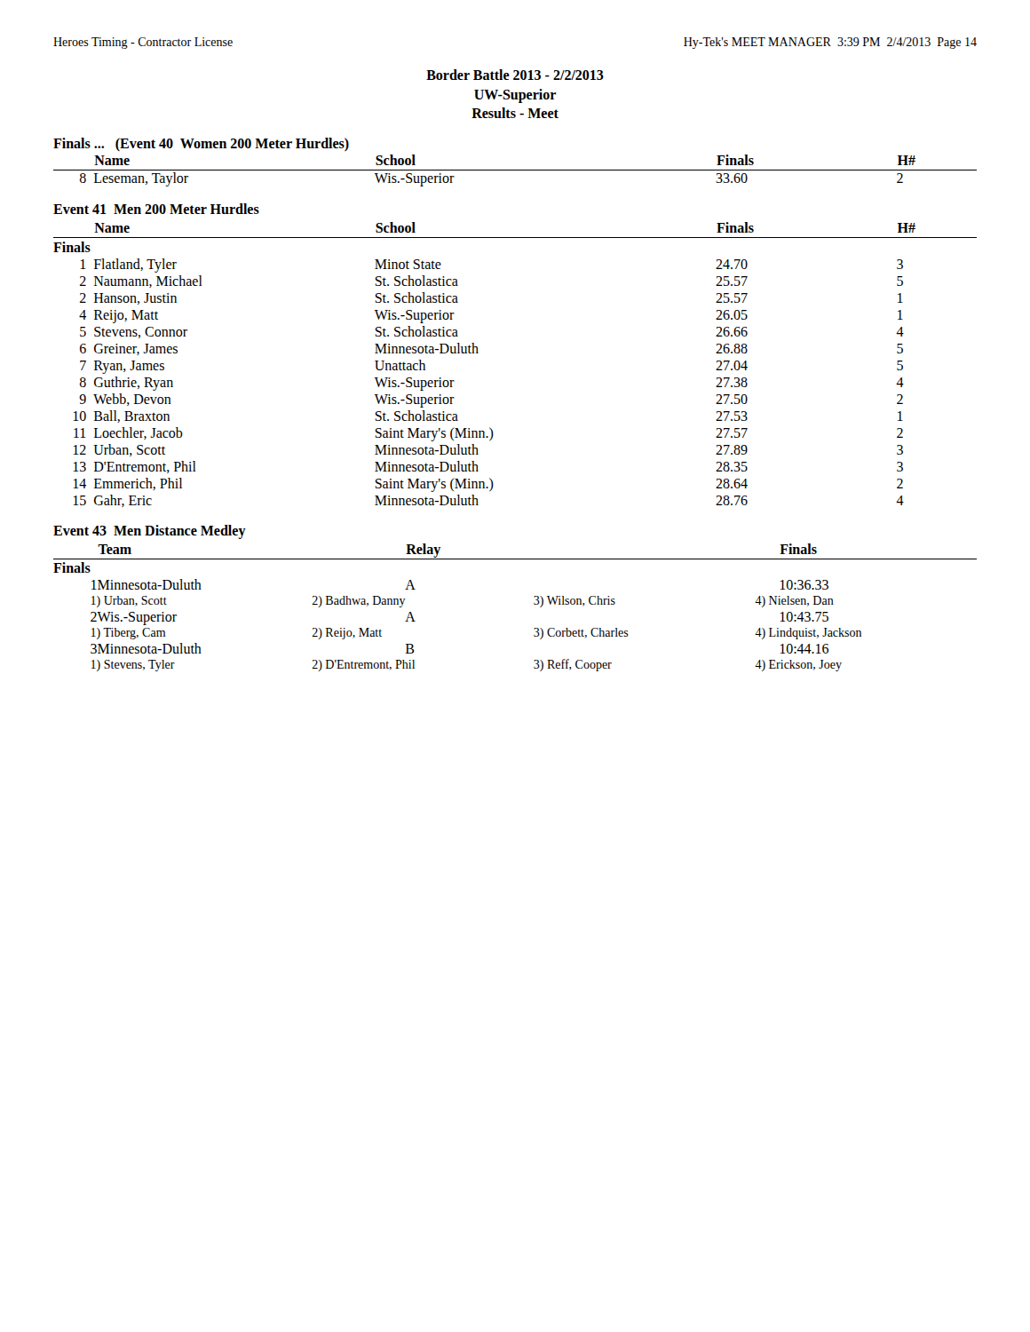Heroes Timing - Contractor License
Hy-Tek's MEET MANAGER 3:39 PM 2/4/2013 Page 14
Border Battle 2013 - 2/2/2013 UW-Superior Results - Meet
Finals ... (Event 40 Women 200 Meter Hurdles)
| | Name | School | Finals | H# |
| --- | --- | --- | --- | --- |
| 8 | Leseman, Taylor | Wis.-Superior | 33.60 | 2 |
Event 41 Men 200 Meter Hurdles
| | Name | School | Finals | H# |
| --- | --- | --- | --- | --- |
| Finals |
| 1 | Flatland, Tyler | Minot State | 24.70 | 3 |
| 2 | Naumann, Michael | St. Scholastica | 25.57 | 5 |
| 2 | Hanson, Justin | St. Scholastica | 25.57 | 1 |
| 4 | Reijo, Matt | Wis.-Superior | 26.05 | 1 |
| 5 | Stevens, Connor | St. Scholastica | 26.66 | 4 |
| 6 | Greiner, James | Minnesota-Duluth | 26.88 | 5 |
| 7 | Ryan, James | Unattach | 27.04 | 5 |
| 8 | Guthrie, Ryan | Wis.-Superior | 27.38 | 4 |
| 9 | Webb, Devon | Wis.-Superior | 27.50 | 2 |
| 10 | Ball, Braxton | St. Scholastica | 27.53 | 1 |
| 11 | Loechler, Jacob | Saint Mary's (Minn.) | 27.57 | 2 |
| 12 | Urban, Scott | Minnesota-Duluth | 27.89 | 3 |
| 13 | D'Entremont, Phil | Minnesota-Duluth | 28.35 | 3 |
| 14 | Emmerich, Phil | Saint Mary's (Minn.) | 28.64 | 2 |
| 15 | Gahr, Eric | Minnesota-Duluth | 28.76 | 4 |
Event 43 Men Distance Medley
| | Team | Relay | Finals |
| --- | --- | --- | --- |
| Finals |
| 1 | Minnesota-Duluth | A | 10:36.33 |
| | 1) Urban, Scott | 2) Badhwa, Danny | 3) Wilson, Chris | 4) Nielsen, Dan |
| 2 | Wis.-Superior | A | 10:43.75 |
| | 1) Tiberg, Cam | 2) Reijo, Matt | 3) Corbett, Charles | 4) Lindquist, Jackson |
| 3 | Minnesota-Duluth | B | 10:44.16 |
| | 1) Stevens, Tyler | 2) D'Entremont, Phil | 3) Reff, Cooper | 4) Erickson, Joey |